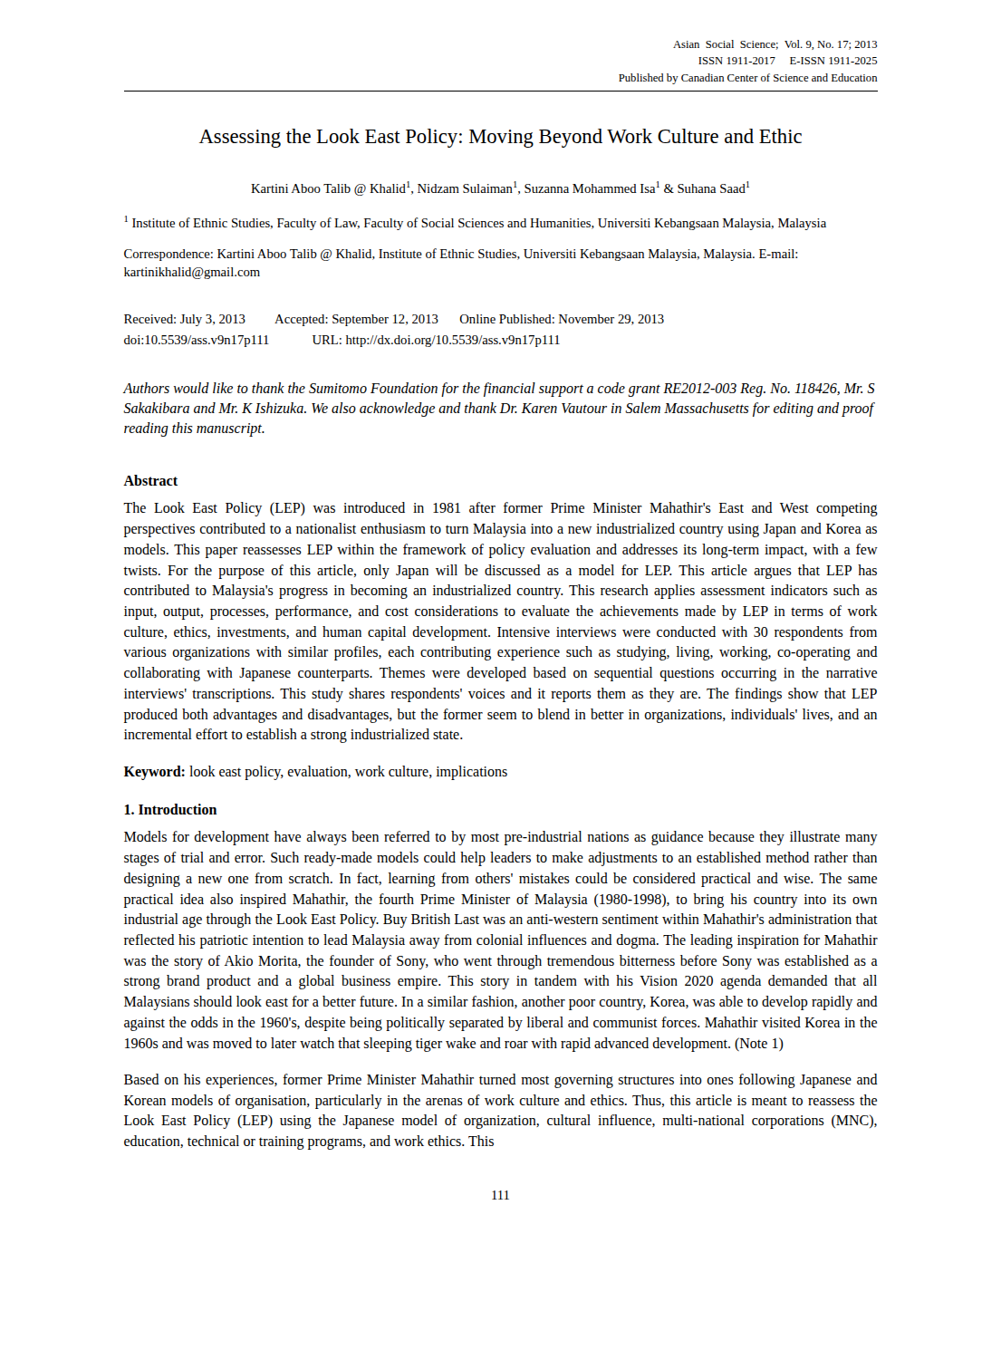Asian Social Science; Vol. 9, No. 17; 2013 ISSN 1911-2017 E-ISSN 1911-2025 Published by Canadian Center of Science and Education
Assessing the Look East Policy: Moving Beyond Work Culture and Ethic
Kartini Aboo Talib @ Khalid1, Nidzam Sulaiman1, Suzanna Mohammed Isa1 & Suhana Saad1
1 Institute of Ethnic Studies, Faculty of Law, Faculty of Social Sciences and Humanities, Universiti Kebangsaan Malaysia, Malaysia
Correspondence: Kartini Aboo Talib @ Khalid, Institute of Ethnic Studies, Universiti Kebangsaan Malaysia, Malaysia. E-mail: kartinikhalid@gmail.com
Received: July 3, 2013 Accepted: September 12, 2013 Online Published: November 29, 2013
doi:10.5539/ass.v9n17p111 URL: http://dx.doi.org/10.5539/ass.v9n17p111
Authors would like to thank the Sumitomo Foundation for the financial support a code grant RE2012-003 Reg. No. 118426, Mr. S Sakakibara and Mr. K Ishizuka. We also acknowledge and thank Dr. Karen Vautour in Salem Massachusetts for editing and proof reading this manuscript.
Abstract
The Look East Policy (LEP) was introduced in 1981 after former Prime Minister Mahathir's East and West competing perspectives contributed to a nationalist enthusiasm to turn Malaysia into a new industrialized country using Japan and Korea as models. This paper reassesses LEP within the framework of policy evaluation and addresses its long-term impact, with a few twists. For the purpose of this article, only Japan will be discussed as a model for LEP. This article argues that LEP has contributed to Malaysia's progress in becoming an industrialized country. This research applies assessment indicators such as input, output, processes, performance, and cost considerations to evaluate the achievements made by LEP in terms of work culture, ethics, investments, and human capital development. Intensive interviews were conducted with 30 respondents from various organizations with similar profiles, each contributing experience such as studying, living, working, co-operating and collaborating with Japanese counterparts. Themes were developed based on sequential questions occurring in the narrative interviews' transcriptions. This study shares respondents' voices and it reports them as they are. The findings show that LEP produced both advantages and disadvantages, but the former seem to blend in better in organizations, individuals' lives, and an incremental effort to establish a strong industrialized state.
Keyword: look east policy, evaluation, work culture, implications
1. Introduction
Models for development have always been referred to by most pre-industrial nations as guidance because they illustrate many stages of trial and error. Such ready-made models could help leaders to make adjustments to an established method rather than designing a new one from scratch. In fact, learning from others' mistakes could be considered practical and wise. The same practical idea also inspired Mahathir, the fourth Prime Minister of Malaysia (1980-1998), to bring his country into its own industrial age through the Look East Policy. Buy British Last was an anti-western sentiment within Mahathir's administration that reflected his patriotic intention to lead Malaysia away from colonial influences and dogma. The leading inspiration for Mahathir was the story of Akio Morita, the founder of Sony, who went through tremendous bitterness before Sony was established as a strong brand product and a global business empire. This story in tandem with his Vision 2020 agenda demanded that all Malaysians should look east for a better future. In a similar fashion, another poor country, Korea, was able to develop rapidly and against the odds in the 1960's, despite being politically separated by liberal and communist forces. Mahathir visited Korea in the 1960s and was moved to later watch that sleeping tiger wake and roar with rapid advanced development. (Note 1)
Based on his experiences, former Prime Minister Mahathir turned most governing structures into ones following Japanese and Korean models of organisation, particularly in the arenas of work culture and ethics. Thus, this article is meant to reassess the Look East Policy (LEP) using the Japanese model of organization, cultural influence, multi-national corporations (MNC), education, technical or training programs, and work ethics. This
111